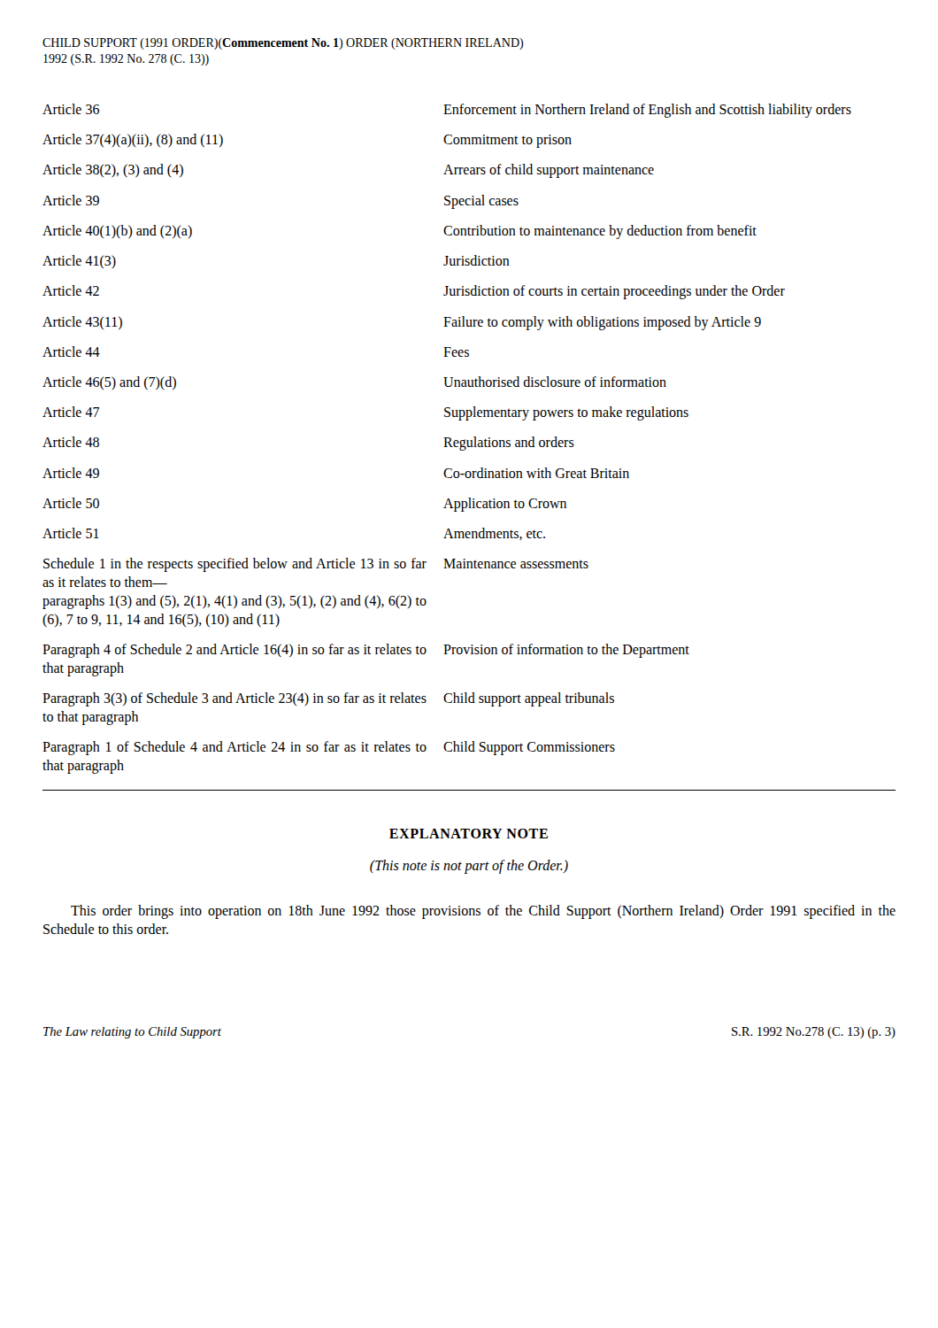Child Support (1991 Order)(Commencement No. 1) Order (Northern Ireland)
1992 (S.R. 1992 No. 278 (C. 13))
| Article 36 | Enforcement in Northern Ireland of English and Scottish liability orders |
| Article 37(4)(a)(ii), (8) and (11) | Commitment to prison |
| Article 38(2), (3) and (4) | Arrears of child support maintenance |
| Article 39 | Special cases |
| Article 40(1)(b) and (2)(a) | Contribution to maintenance by deduction from benefit |
| Article 41(3) | Jurisdiction |
| Article 42 | Jurisdiction of courts in certain proceedings under the Order |
| Article 43(11) | Failure to comply with obligations imposed by Article 9 |
| Article 44 | Fees |
| Article 46(5) and (7)(d) | Unauthorised disclosure of information |
| Article 47 | Supplementary powers to make regulations |
| Article 48 | Regulations and orders |
| Article 49 | Co-ordination with Great Britain |
| Article 50 | Application to Crown |
| Article 51 | Amendments, etc. |
| Schedule 1 in the respects specified below and Article 13 in so far as it relates to them— paragraphs 1(3) and (5), 2(1), 4(1) and (3), 5(1), (2) and (4), 6(2) to (6), 7 to 9, 11, 14 and 16(5), (10) and (11) | Maintenance assessments |
| Paragraph 4 of Schedule 2 and Article 16(4) in so far as it relates to that paragraph | Provision of information to the Department |
| Paragraph 3(3) of Schedule 3 and Article 23(4) in so far as it relates to that paragraph | Child support appeal tribunals |
| Paragraph 1 of Schedule 4 and Article 24 in so far as it relates to that paragraph | Child Support Commissioners |
Explanatory Note
(This note is not part of the Order.)
This order brings into operation on 18th June 1992 those provisions of the Child Support (Northern Ireland) Order 1991 specified in the Schedule to this order.
The Law relating to Child Support
S.R. 1992 No.278 (C. 13) (p. 3)